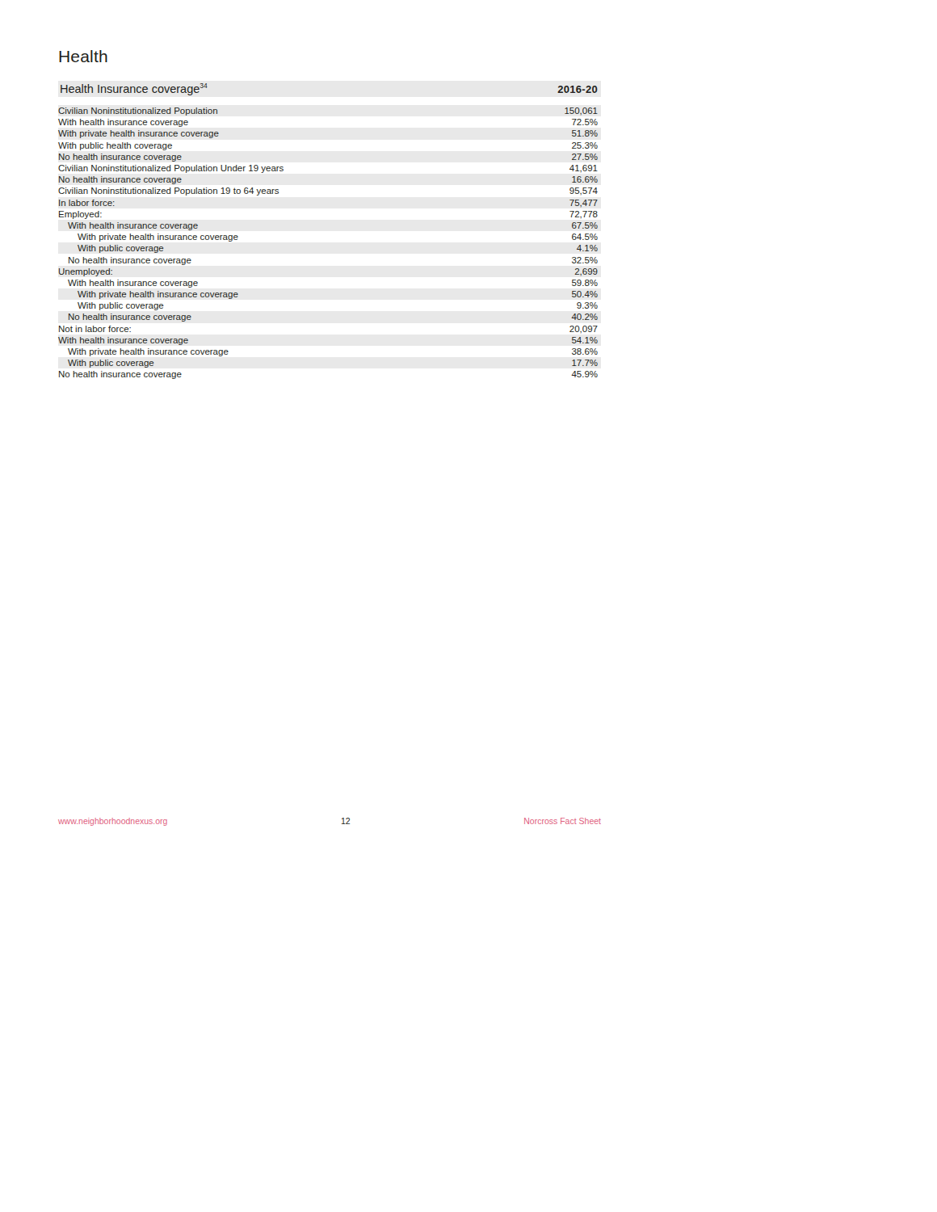Health
Health Insurance coverage34 2016-20
| Civilian Noninstitutionalized Population | 150,061 |
| With health insurance coverage | 72.5% |
| With private health insurance coverage | 51.8% |
| With public health coverage | 25.3% |
| No health insurance coverage | 27.5% |
| Civilian Noninstitutionalized Population Under 19 years | 41,691 |
| No health insurance coverage | 16.6% |
| Civilian Noninstitutionalized Population 19 to 64 years | 95,574 |
| In labor force: | 75,477 |
| Employed: | 72,778 |
| With health insurance coverage | 67.5% |
| With private health insurance coverage | 64.5% |
| With public coverage | 4.1% |
| No health insurance coverage | 32.5% |
| Unemployed: | 2,699 |
| With health insurance coverage | 59.8% |
| With private health insurance coverage | 50.4% |
| With public coverage | 9.3% |
| No health insurance coverage | 40.2% |
| Not in labor force: | 20,097 |
| With health insurance coverage | 54.1% |
| With private health insurance coverage | 38.6% |
| With public coverage | 17.7% |
| No health insurance coverage | 45.9% |
www.neighborhoodnexus.org 12 Norcross Fact Sheet